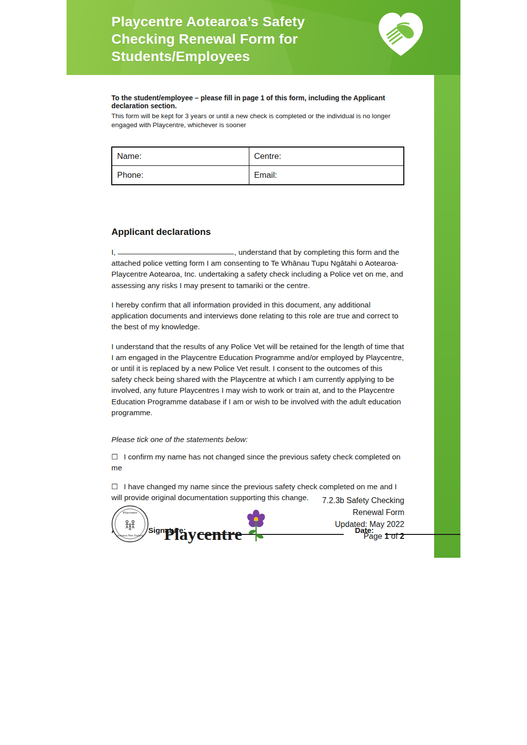Playcentre Aotearoa’s Safety Checking Renewal Form for Students/Employees
To the student/employee – please fill in page 1 of this form, including the Applicant declaration section.
This form will be kept for 3 years or until a new check is completed or the individual is no longer engaged with Playcentre, whichever is sooner
| Name: | Centre: |
| Phone: | Email: |
Applicant declarations
I, , understand that by completing this form and the attached police vetting form I am consenting to Te Whānau Tupu Ngātahi o Aotearoa-Playcentre Aotearoa, Inc. undertaking a safety check including a Police vet on me, and assessing any risks I may present to tamariki or the centre.
I hereby confirm that all information provided in this document, any additional application documents and interviews done relating to this role are true and correct to the best of my knowledge.
I understand that the results of any Police Vet will be retained for the length of time that I am engaged in the Playcentre Education Programme and/or employed by Playcentre, or until it is replaced by a new Police Vet result. I consent to the outcomes of this safety check being shared with the Playcentre at which I am currently applying to be involved, any future Playcentres I may wish to work or train at, and to the Playcentre Education Programme database if I am or wish to be involved with the adult education programme.
Please tick one of the statements below:
☐ I confirm my name has not changed since the previous safety check completed on me
☐ I have changed my name since the previous safety check completed on me and I will provide original documentation supporting this change.
Applicant Signature: Date:
Playcentre Aotearoa New Zealand
Playcentre
7.2.3b Safety Checking
Renewal Form
Updated: May 2022
Page 1 of 2